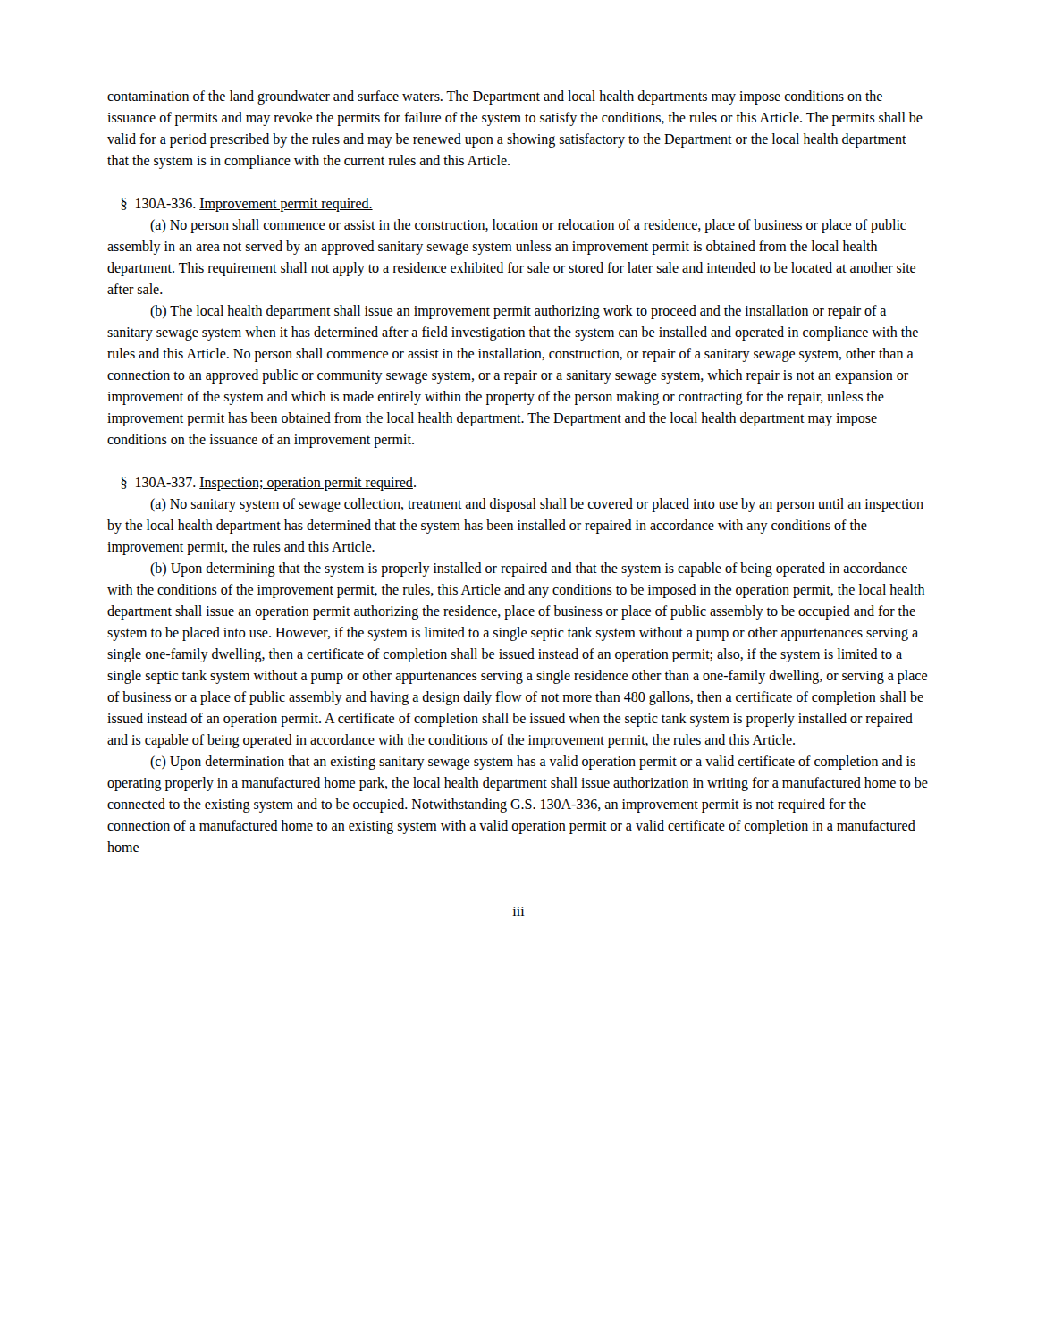contamination of the land groundwater and surface waters. The Department and local health departments may impose conditions on the issuance of permits and may revoke the permits for failure of the system to satisfy the conditions, the rules or this Article. The permits shall be valid for a period prescribed by the rules and may be renewed upon a showing satisfactory to the Department or the local health department that the system is in compliance with the current rules and this Article.
§ 130A-336. Improvement permit required.
(a) No person shall commence or assist in the construction, location or relocation of a residence, place of business or place of public assembly in an area not served by an approved sanitary sewage system unless an improvement permit is obtained from the local health department. This requirement shall not apply to a residence exhibited for sale or stored for later sale and intended to be located at another site after sale.
(b) The local health department shall issue an improvement permit authorizing work to proceed and the installation or repair of a sanitary sewage system when it has determined after a field investigation that the system can be installed and operated in compliance with the rules and this Article. No person shall commence or assist in the installation, construction, or repair of a sanitary sewage system, other than a connection to an approved public or community sewage system, or a repair or a sanitary sewage system, which repair is not an expansion or improvement of the system and which is made entirely within the property of the person making or contracting for the repair, unless the improvement permit has been obtained from the local health department. The Department and the local health department may impose conditions on the issuance of an improvement permit.
§ 130A-337. Inspection; operation permit required.
(a) No sanitary system of sewage collection, treatment and disposal shall be covered or placed into use by an person until an inspection by the local health department has determined that the system has been installed or repaired in accordance with any conditions of the improvement permit, the rules and this Article.
(b) Upon determining that the system is properly installed or repaired and that the system is capable of being operated in accordance with the conditions of the improvement permit, the rules, this Article and any conditions to be imposed in the operation permit, the local health department shall issue an operation permit authorizing the residence, place of business or place of public assembly to be occupied and for the system to be placed into use. However, if the system is limited to a single septic tank system without a pump or other appurtenances serving a single one-family dwelling, then a certificate of completion shall be issued instead of an operation permit; also, if the system is limited to a single septic tank system without a pump or other appurtenances serving a single residence other than a one-family dwelling, or serving a place of business or a place of public assembly and having a design daily flow of not more than 480 gallons, then a certificate of completion shall be issued instead of an operation permit. A certificate of completion shall be issued when the septic tank system is properly installed or repaired and is capable of being operated in accordance with the conditions of the improvement permit, the rules and this Article.
(c) Upon determination that an existing sanitary sewage system has a valid operation permit or a valid certificate of completion and is operating properly in a manufactured home park, the local health department shall issue authorization in writing for a manufactured home to be connected to the existing system and to be occupied. Notwithstanding G.S. 130A-336, an improvement permit is not required for the connection of a manufactured home to an existing system with a valid operation permit or a valid certificate of completion in a manufactured home
iii